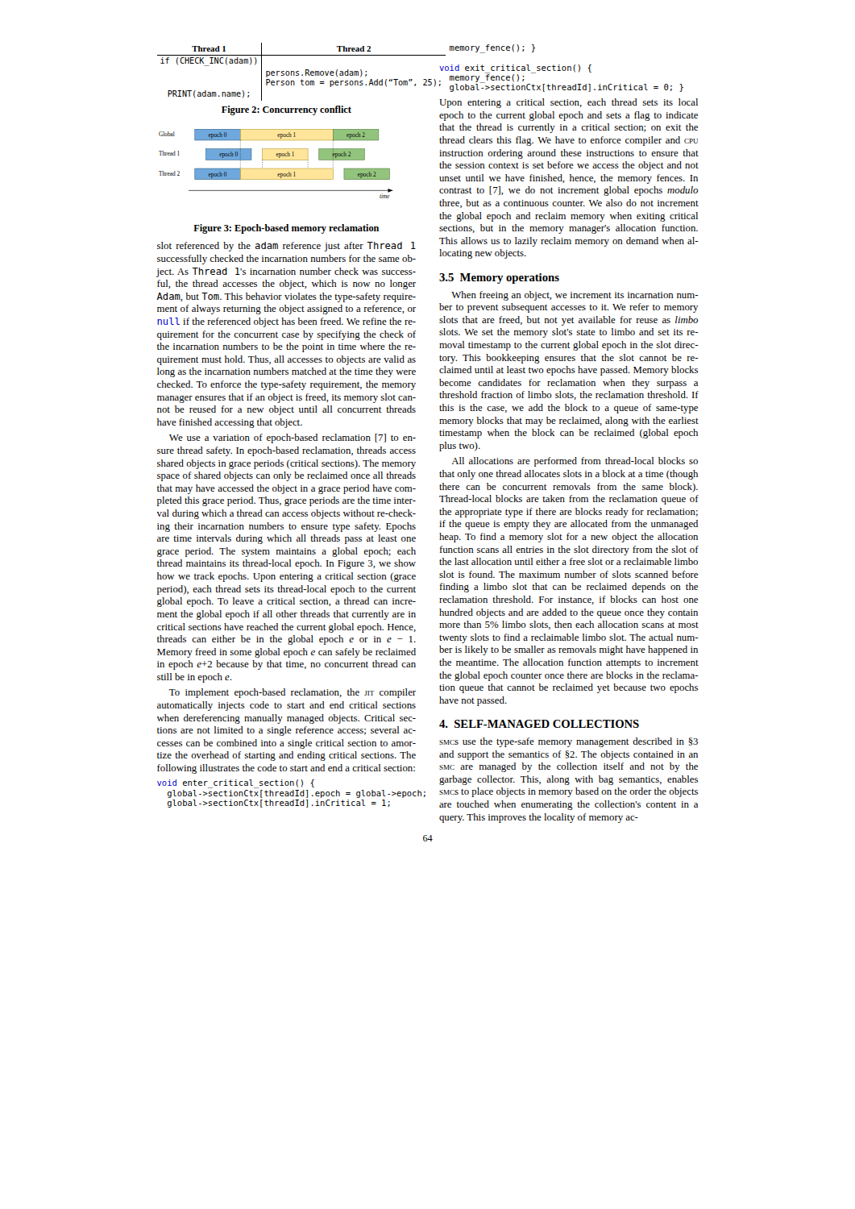| Thread 1 | Thread 2 |
| --- | --- |
| if (CHECK_INC(adam)) | |
| | persons.Remove(adam); Person tom = persons.Add(“Tom”, 25); |
| PRINT(adam.name); | |
Figure 2: Concurrency conflict
Global Thread 1 Thread 2 epoch 0 epoch 1 epoch 2 epoch 0 epoch 1 epoch 2 epoch 0 epoch 1 epoch 2 time
Figure 3: Epoch-based memory reclamation
slot referenced by the adam reference just after Thread 1 successfully checked the incarnation numbers for the same object. As Thread 1's incarnation number check was successful, the thread accesses the object, which is now no longer Adam, but Tom. This behavior violates the type-safety requirement of always returning the object assigned to a reference, or null if the referenced object has been freed. We refine the requirement for the concurrent case by specifying the check of the incarnation numbers to be the point in time where the requirement must hold. Thus, all accesses to objects are valid as long as the incarnation numbers matched at the time they were checked. To enforce the type-safety requirement, the memory manager ensures that if an object is freed, its memory slot cannot be reused for a new object until all concurrent threads have finished accessing that object.
We use a variation of epoch-based reclamation [7] to ensure thread safety. In epoch-based reclamation, threads access shared objects in grace periods (critical sections). The memory space of shared objects can only be reclaimed once all threads that may have accessed the object in a grace period have completed this grace period. Thus, grace periods are the time interval during which a thread can access objects without re-checking their incarnation numbers to ensure type safety. Epochs are time intervals during which all threads pass at least one grace period. The system maintains a global epoch; each thread maintains its thread-local epoch. In Figure 3, we show how we track epochs. Upon entering a critical section (grace period), each thread sets its thread-local epoch to the current global epoch. To leave a critical section, a thread can increment the global epoch if all other threads that currently are in critical sections have reached the current global epoch. Hence, threads can either be in the global epoch e or in e − 1. Memory freed in some global epoch e can safely be reclaimed in epoch e+2 because by that time, no concurrent thread can still be in epoch e.
To implement epoch-based reclamation, the jit compiler automatically injects code to start and end critical sections when dereferencing manually managed objects. Critical sections are not limited to a single reference access; several accesses can be combined into a single critical section to amortize the overhead of starting and ending critical sections. The following illustrates the code to start and end a critical section:
void enter_critical_section() {
  global->sectionCtx[threadId].epoch = global->epoch;
  global->sectionCtx[threadId].inCritical = 1;
  memory_fence(); }

void exit_critical_section() {
  memory_fence();
  global->sectionCtx[threadId].inCritical = 0; }
Upon entering a critical section, each thread sets its local epoch to the current global epoch and sets a flag to indicate that the thread is currently in a critical section; on exit the thread clears this flag. We have to enforce compiler and cpu instruction ordering around these instructions to ensure that the session context is set before we access the object and not unset until we have finished, hence, the memory fences. In contrast to [7], we do not increment global epochs modulo three, but as a continuous counter. We also do not increment the global epoch and reclaim memory when exiting critical sections, but in the memory manager's allocation function. This allows us to lazily reclaim memory on demand when allocating new objects.
3.5 Memory operations
When freeing an object, we increment its incarnation number to prevent subsequent accesses to it. We refer to memory slots that are freed, but not yet available for reuse as limbo slots. We set the memory slot's state to limbo and set its removal timestamp to the current global epoch in the slot directory. This bookkeeping ensures that the slot cannot be reclaimed until at least two epochs have passed. Memory blocks become candidates for reclamation when they surpass a threshold fraction of limbo slots, the reclamation threshold. If this is the case, we add the block to a queue of same-type memory blocks that may be reclaimed, along with the earliest timestamp when the block can be reclaimed (global epoch plus two).
All allocations are performed from thread-local blocks so that only one thread allocates slots in a block at a time (though there can be concurrent removals from the same block). Thread-local blocks are taken from the reclamation queue of the appropriate type if there are blocks ready for reclamation; if the queue is empty they are allocated from the unmanaged heap. To find a memory slot for a new object the allocation function scans all entries in the slot directory from the slot of the last allocation until either a free slot or a reclaimable limbo slot is found. The maximum number of slots scanned before finding a limbo slot that can be reclaimed depends on the reclamation threshold. For instance, if blocks can host one hundred objects and are added to the queue once they contain more than 5% limbo slots, then each allocation scans at most twenty slots to find a reclaimable limbo slot. The actual number is likely to be smaller as removals might have happened in the meantime. The allocation function attempts to increment the global epoch counter once there are blocks in the reclamation queue that cannot be reclaimed yet because two epochs have not passed.
4. SELF-MANAGED COLLECTIONS
smcs use the type-safe memory management described in §3 and support the semantics of §2. The objects contained in an smc are managed by the collection itself and not by the garbage collector. This, along with bag semantics, enables smcs to place objects in memory based on the order the objects are touched when enumerating the collection's content in a query. This improves the locality of memory ac-
64